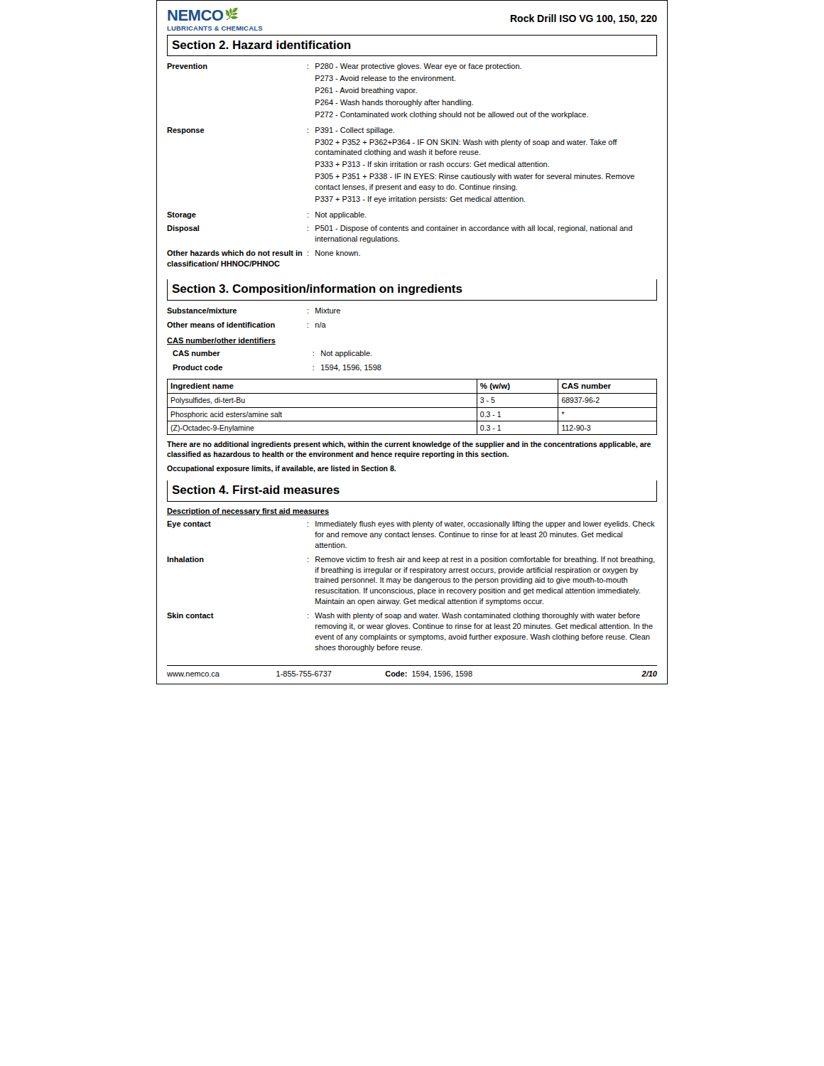NEMCO🌿
LUBRICANTS & CHEMICALS
Rock Drill ISO VG 100, 150, 220
Section 2. Hazard identification
| Prevention | : | P280 - Wear protective gloves. Wear eye or face protection. P273 - Avoid release to the environment. P261 - Avoid breathing vapor. P264 - Wash hands thoroughly after handling. P272 - Contaminated work clothing should not be allowed out of the workplace. |
| Response | : | P391 - Collect spillage. P302 + P352 + P362+P364 - IF ON SKIN: Wash with plenty of soap and water. Take off contaminated clothing and wash it before reuse. P333 + P313 - If skin irritation or rash occurs: Get medical attention. P305 + P351 + P338 - IF IN EYES: Rinse cautiously with water for several minutes. Remove contact lenses, if present and easy to do. Continue rinsing. P337 + P313 - If eye irritation persists: Get medical attention. |
| Storage | : | Not applicable. |
| Disposal | : | P501 - Dispose of contents and container in accordance with all local, regional, national and international regulations. |
| Other hazards which do not result in classification/ HHNOC/PHNOC | : | None known. |
Section 3. Composition/information on ingredients
| Substance/mixture | : | Mixture |
| Other means of identification | : | n/a |
CAS number/other identifiers
| CAS number | : | Not applicable. |
| Product code | : | 1594, 1596, 1598 |
| Ingredient name | % (w/w) | CAS number |
| --- | --- | --- |
| Polysulfides, di-tert-Bu | 3 - 5 | 68937-96-2 |
| Phosphoric acid esters/amine salt | 0.3 - 1 | * |
| (Z)-Octadec-9-Enylamine | 0.3 - 1 | 112-90-3 |
There are no additional ingredients present which, within the current knowledge of the supplier and in the concentrations applicable, are classified as hazardous to health or the environment and hence require reporting in this section.
Occupational exposure limits, if available, are listed in Section 8.
Section 4. First-aid measures
Description of necessary first aid measures
| Eye contact | : | Immediately flush eyes with plenty of water, occasionally lifting the upper and lower eyelids. Check for and remove any contact lenses. Continue to rinse for at least 20 minutes. Get medical attention. |
| Inhalation | : | Remove victim to fresh air and keep at rest in a position comfortable for breathing. If not breathing, if breathing is irregular or if respiratory arrest occurs, provide artificial respiration or oxygen by trained personnel. It may be dangerous to the person providing aid to give mouth-to-mouth resuscitation. If unconscious, place in recovery position and get medical attention immediately. Maintain an open airway. Get medical attention if symptoms occur. |
| Skin contact | : | Wash with plenty of soap and water. Wash contaminated clothing thoroughly with water before removing it, or wear gloves. Continue to rinse for at least 20 minutes. Get medical attention. In the event of any complaints or symptoms, avoid further exposure. Wash clothing before reuse. Clean shoes thoroughly before reuse. |
www.nemco.ca
1-855-755-6737
Code: 1594, 1596, 1598
2/10